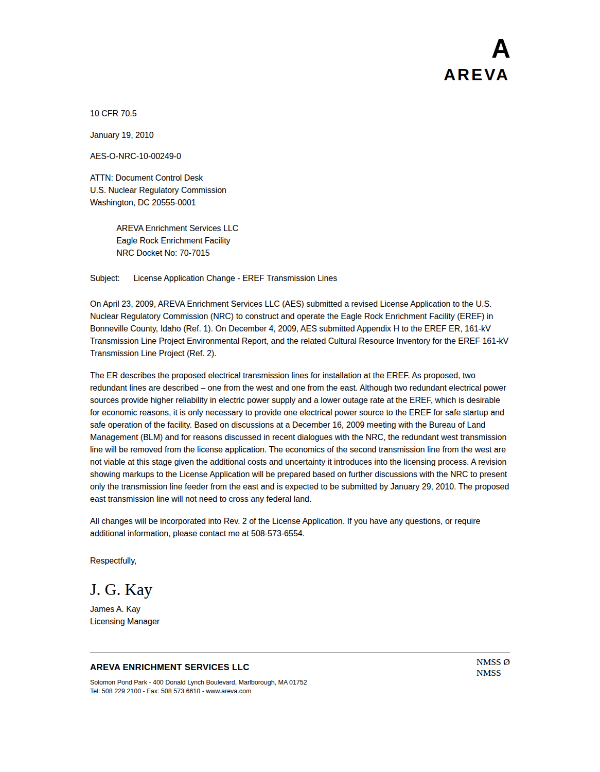A
AREVA
10 CFR 70.5
January 19, 2010
AES-O-NRC-10-00249-0
ATTN: Document Control Desk
U.S. Nuclear Regulatory Commission
Washington, DC 20555-0001
AREVA Enrichment Services LLC
Eagle Rock Enrichment Facility
NRC Docket No: 70-7015
Subject: License Application Change - EREF Transmission Lines
On April 23, 2009, AREVA Enrichment Services LLC (AES) submitted a revised License Application to the U.S. Nuclear Regulatory Commission (NRC) to construct and operate the Eagle Rock Enrichment Facility (EREF) in Bonneville County, Idaho (Ref. 1). On December 4, 2009, AES submitted Appendix H to the EREF ER, 161-kV Transmission Line Project Environmental Report, and the related Cultural Resource Inventory for the EREF 161-kV Transmission Line Project (Ref. 2).
The ER describes the proposed electrical transmission lines for installation at the EREF. As proposed, two redundant lines are described – one from the west and one from the east. Although two redundant electrical power sources provide higher reliability in electric power supply and a lower outage rate at the EREF, which is desirable for economic reasons, it is only necessary to provide one electrical power source to the EREF for safe startup and safe operation of the facility. Based on discussions at a December 16, 2009 meeting with the Bureau of Land Management (BLM) and for reasons discussed in recent dialogues with the NRC, the redundant west transmission line will be removed from the license application. The economics of the second transmission line from the west are not viable at this stage given the additional costs and uncertainty it introduces into the licensing process. A revision showing markups to the License Application will be prepared based on further discussions with the NRC to present only the transmission line feeder from the east and is expected to be submitted by January 29, 2010. The proposed east transmission line will not need to cross any federal land.
All changes will be incorporated into Rev. 2 of the License Application. If you have any questions, or require additional information, please contact me at 508-573-6554.
Respectfully,
J. G. Kay
James A. Kay
Licensing Manager
AREVA ENRICHMENT SERVICES LLC
NMSS Ø
NMSS
Solomon Pond Park - 400 Donald Lynch Boulevard, Marlborough, MA 01752
Tel: 508 229 2100 - Fax: 508 573 6610 - www.areva.com